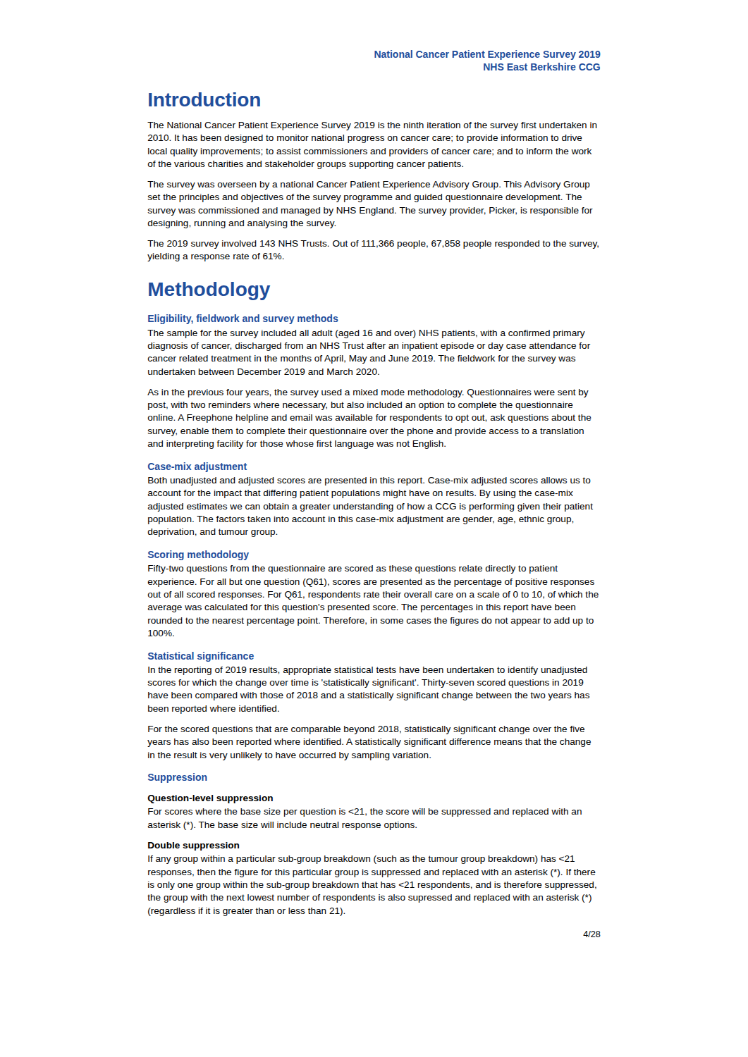National Cancer Patient Experience Survey 2019
NHS East Berkshire CCG
Introduction
The National Cancer Patient Experience Survey 2019 is the ninth iteration of the survey first undertaken in 2010. It has been designed to monitor national progress on cancer care; to provide information to drive local quality improvements; to assist commissioners and providers of cancer care; and to inform the work of the various charities and stakeholder groups supporting cancer patients.
The survey was overseen by a national Cancer Patient Experience Advisory Group. This Advisory Group set the principles and objectives of the survey programme and guided questionnaire development. The survey was commissioned and managed by NHS England. The survey provider, Picker, is responsible for designing, running and analysing the survey.
The 2019 survey involved 143 NHS Trusts. Out of 111,366 people, 67,858 people responded to the survey, yielding a response rate of 61%.
Methodology
Eligibility, fieldwork and survey methods
The sample for the survey included all adult (aged 16 and over) NHS patients, with a confirmed primary diagnosis of cancer, discharged from an NHS Trust after an inpatient episode or day case attendance for cancer related treatment in the months of April, May and June 2019. The fieldwork for the survey was undertaken between December 2019 and March 2020.
As in the previous four years, the survey used a mixed mode methodology. Questionnaires were sent by post, with two reminders where necessary, but also included an option to complete the questionnaire online. A Freephone helpline and email was available for respondents to opt out, ask questions about the survey, enable them to complete their questionnaire over the phone and provide access to a translation and interpreting facility for those whose first language was not English.
Case-mix adjustment
Both unadjusted and adjusted scores are presented in this report. Case-mix adjusted scores allows us to account for the impact that differing patient populations might have on results. By using the case-mix adjusted estimates we can obtain a greater understanding of how a CCG is performing given their patient population. The factors taken into account in this case-mix adjustment are gender, age, ethnic group, deprivation, and tumour group.
Scoring methodology
Fifty-two questions from the questionnaire are scored as these questions relate directly to patient experience. For all but one question (Q61), scores are presented as the percentage of positive responses out of all scored responses. For Q61, respondents rate their overall care on a scale of 0 to 10, of which the average was calculated for this question's presented score. The percentages in this report have been rounded to the nearest percentage point. Therefore, in some cases the figures do not appear to add up to 100%.
Statistical significance
In the reporting of 2019 results, appropriate statistical tests have been undertaken to identify unadjusted scores for which the change over time is 'statistically significant'. Thirty-seven scored questions in 2019 have been compared with those of 2018 and a statistically significant change between the two years has been reported where identified.
For the scored questions that are comparable beyond 2018, statistically significant change over the five years has also been reported where identified. A statistically significant difference means that the change in the result is very unlikely to have occurred by sampling variation.
Suppression
Question-level suppression
For scores where the base size per question is <21, the score will be suppressed and replaced with an asterisk (*). The base size will include neutral response options.
Double suppression
If any group within a particular sub-group breakdown (such as the tumour group breakdown) has <21 responses, then the figure for this particular group is suppressed and replaced with an asterisk (*). If there is only one group within the sub-group breakdown that has <21 respondents, and is therefore suppressed, the group with the next lowest number of respondents is also supressed and replaced with an asterisk (*) (regardless if it is greater than or less than 21).
4/28